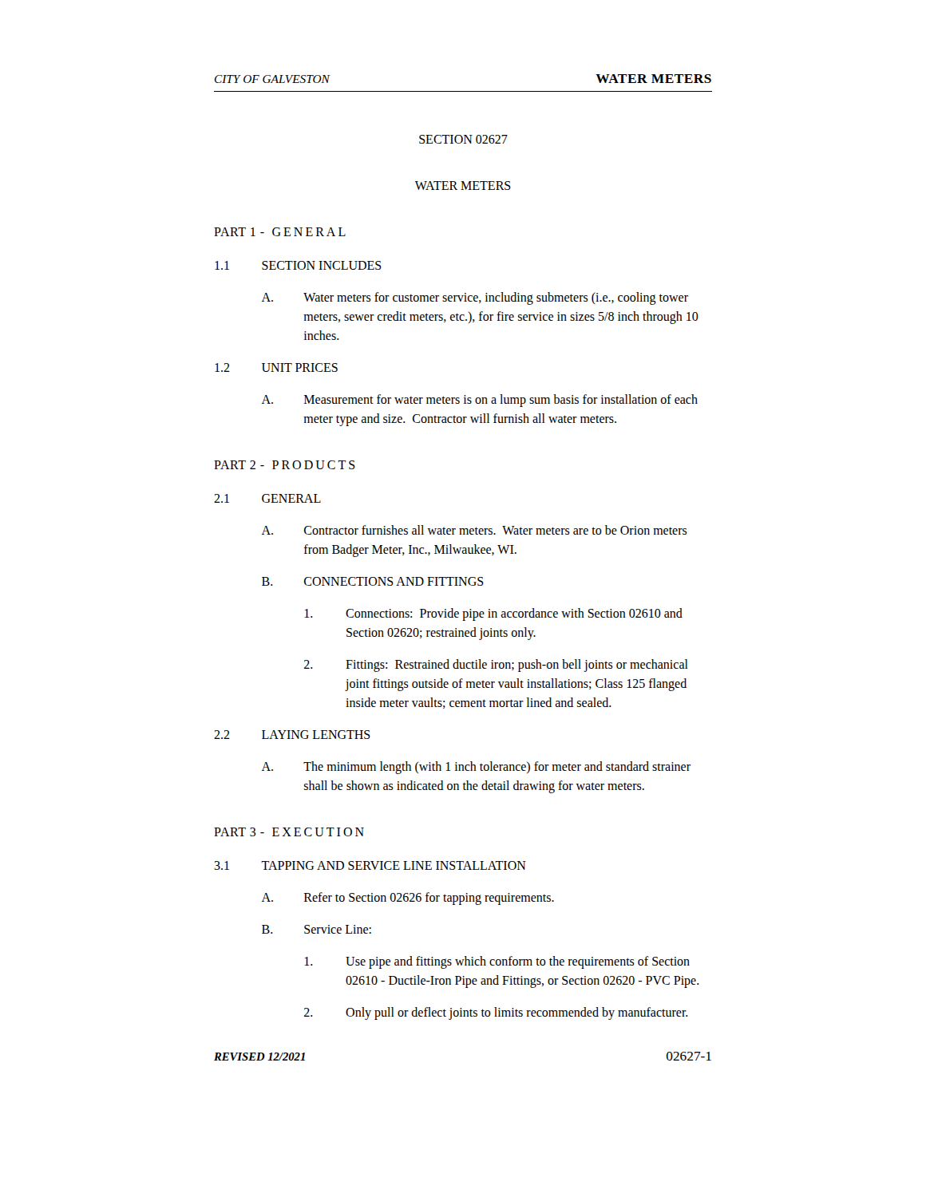CITY OF GALVESTON
WATER METERS
SECTION 02627
WATER METERS
PART 1 - GENERAL
1.1
SECTION INCLUDES
A.
Water meters for customer service, including submeters (i.e., cooling tower meters, sewer credit meters, etc.), for fire service in sizes 5/8 inch through 10 inches.
1.2
UNIT PRICES
A.
Measurement for water meters is on a lump sum basis for installation of each meter type and size. Contractor will furnish all water meters.
PART 2 - PRODUCTS
2.1
GENERAL
A.
Contractor furnishes all water meters. Water meters are to be Orion meters from Badger Meter, Inc., Milwaukee, WI.
B.
CONNECTIONS AND FITTINGS
1.
Connections: Provide pipe in accordance with Section 02610 and Section 02620; restrained joints only.
2.
Fittings: Restrained ductile iron; push-on bell joints or mechanical joint fittings outside of meter vault installations; Class 125 flanged inside meter vaults; cement mortar lined and sealed.
2.2
LAYING LENGTHS
A.
The minimum length (with 1 inch tolerance) for meter and standard strainer shall be shown as indicated on the detail drawing for water meters.
PART 3 - EXECUTION
3.1
TAPPING AND SERVICE LINE INSTALLATION
A.
Refer to Section 02626 for tapping requirements.
B.
Service Line:
1.
Use pipe and fittings which conform to the requirements of Section 02610 - Ductile-Iron Pipe and Fittings, or Section 02620 - PVC Pipe.
2.
Only pull or deflect joints to limits recommended by manufacturer.
REVISED 12/2021
02627-1